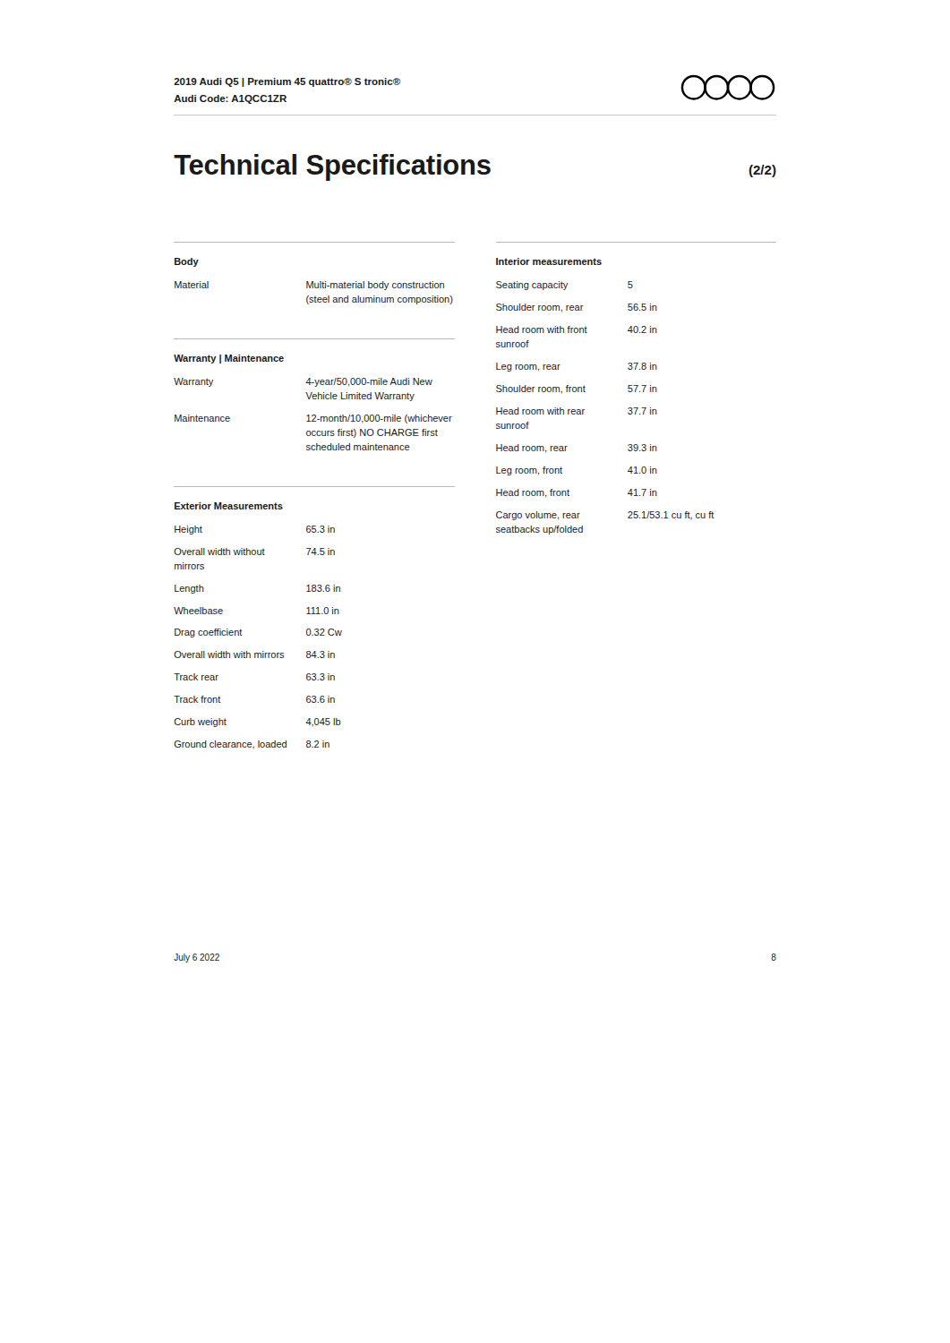2019 Audi Q5 | Premium 45 quattro® S tronic®
Audi Code: A1QCC1ZR
Technical Specifications
(2/2)
Body
| Material | Multi-material body construction (steel and aluminum composition) |
Warranty | Maintenance
| Warranty | 4-year/50,000-mile Audi New Vehicle Limited Warranty |
| Maintenance | 12-month/10,000-mile (whichever occurs first) NO CHARGE first scheduled maintenance |
Exterior Measurements
| Height | 65.3 in |
| Overall width without mirrors | 74.5 in |
| Length | 183.6 in |
| Wheelbase | 111.0 in |
| Drag coefficient | 0.32 Cw |
| Overall width with mirrors | 84.3 in |
| Track rear | 63.3 in |
| Track front | 63.6 in |
| Curb weight | 4,045 lb |
| Ground clearance, loaded | 8.2 in |
Interior measurements
| Seating capacity | 5 |
| Shoulder room, rear | 56.5 in |
| Head room with front sunroof | 40.2 in |
| Leg room, rear | 37.8 in |
| Shoulder room, front | 57.7 in |
| Head room with rear sunroof | 37.7 in |
| Head room, rear | 39.3 in |
| Leg room, front | 41.0 in |
| Head room, front | 41.7 in |
| Cargo volume, rear seatbacks up/folded | 25.1/53.1 cu ft, cu ft |
July 6 2022
8